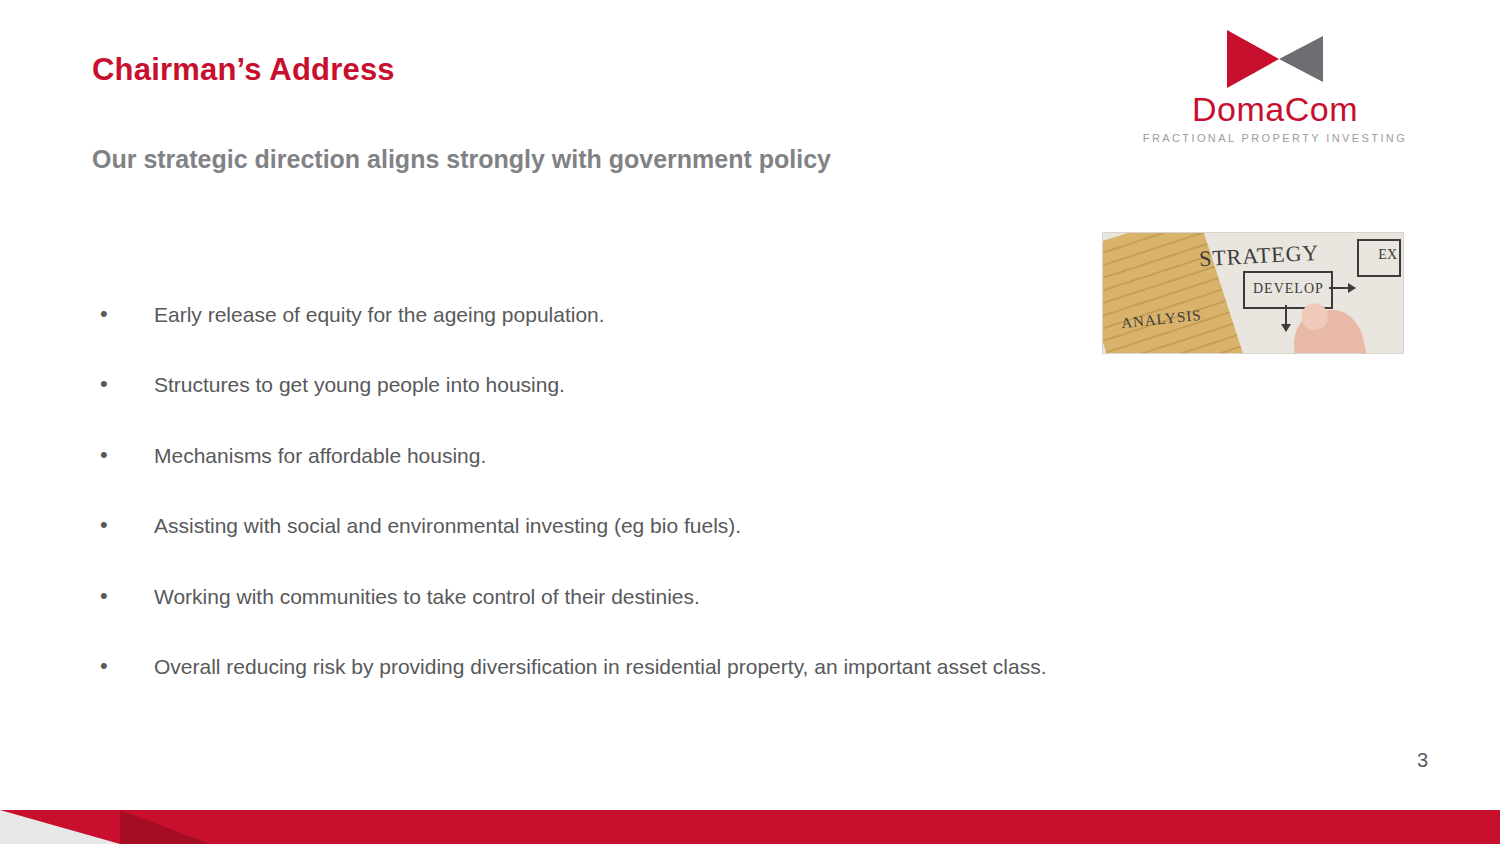DomaCom
FRACTIONAL PROPERTY INVESTING
Chairman’s Address
Our strategic direction aligns strongly with government policy
STRATEGY
ANALYSIS
DEVELOP
EX
Early release of equity for the ageing population.
Structures to get young people into housing.
Mechanisms for affordable housing.
Assisting with social and environmental investing (eg bio fuels).
Working with communities to take control of their destinies.
Overall reducing risk by providing diversification in residential property, an important asset class.
3